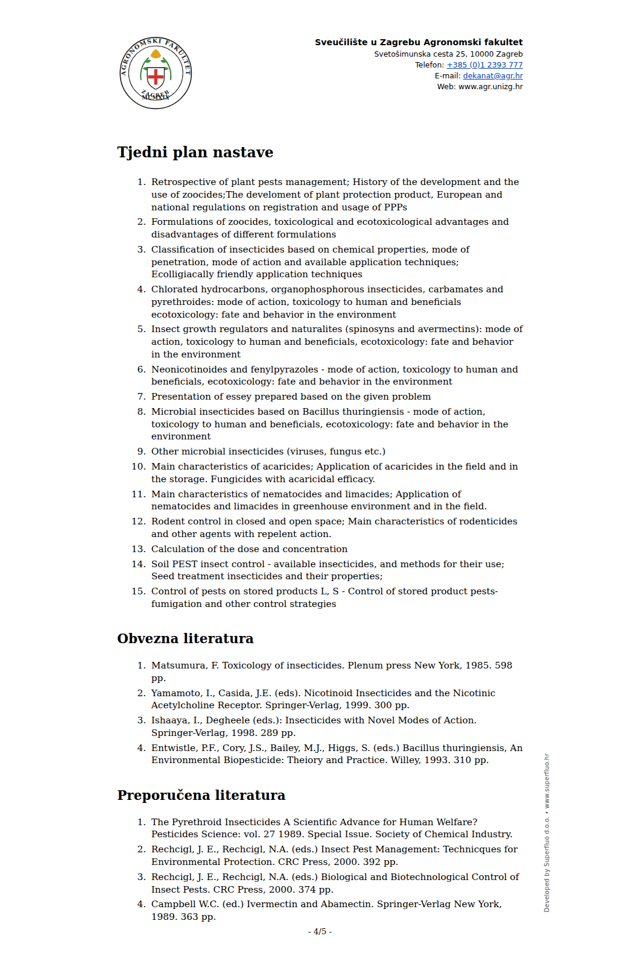AGRONOMSKI FAKULTET ZAGREB MCMXIX
Sveučilište u Zagrebu Agronomski fakultet
Svetošimunska cesta 25, 10000 Zagreb
Telefon: +385 (0)1 2393 777
E-mail: dekanat@agr.hr
Web: www.agr.unizg.hr
Tjedni plan nastave
Retrospective of plant pests management; History of the development and the use of zoocides;The develoment of plant protection product, European and national regulations on registration and usage of PPPs
Formulations of zoocides, toxicological and ecotoxicological advantages and disadvantages of different formulations
Classification of insecticides based on chemical properties, mode of penetration, mode of action and available application techniques; Ecolligiacally friendly application techniques
Chlorated hydrocarbons, organophosphorous insecticides, carbamates and pyrethroides: mode of action, toxicology to human and beneficials ecotoxicology: fate and behavior in the environment
Insect growth regulators and naturalites (spinosyns and avermectins): mode of action, toxicology to human and beneficials, ecotoxicology: fate and behavior in the environment
Neonicotinoides and fenylpyrazoles - mode of action, toxicology to human and beneficials, ecotoxicology: fate and behavior in the environment
Presentation of essey prepared based on the given problem
Microbial insecticides based on Bacillus thuringiensis - mode of action, toxicology to human and beneficials, ecotoxicology: fate and behavior in the environment
Other microbial insecticides (viruses, fungus etc.)
Main characteristics of acaricides; Application of acaricides in the field and in the storage. Fungicides with acaricidal efficacy.
Main characteristics of nematocides and limacides; Application of nematocides and limacides in greenhouse environment and in the field.
Rodent control in closed and open space; Main characteristics of rodenticides and other agents with repelent action.
Calculation of the dose and concentration
Soil PEST insect control - available insecticides, and methods for their use; Seed treatment insecticides and their properties;
Control of pests on stored products L, S - Control of stored product pests- fumigation and other control strategies
Obvezna literatura
Matsumura, F. Toxicology of insecticides. Plenum press New York, 1985. 598 pp.
Yamamoto, I., Casida, J.E. (eds). Nicotinoid Insecticides and the Nicotinic Acetylcholine Receptor. Springer-Verlag, 1999. 300 pp.
Ishaaya, I., Degheele (eds.): Insecticides with Novel Modes of Action. Springer-Verlag, 1998. 289 pp.
Entwistle, P.F., Cory, J.S., Bailey, M.J., Higgs, S. (eds.) Bacillus thuringiensis, An Environmental Biopesticide: Theiory and Practice. Willey, 1993. 310 pp.
Preporučena literatura
The Pyrethroid Insecticides A Scientific Advance for Human Welfare? Pesticides Science: vol. 27 1989. Special Issue. Society of Chemical Industry.
Rechcigl, J. E., Rechcigl, N.A. (eds.) Insect Pest Management: Technicques for Environmental Protection. CRC Press, 2000. 392 pp.
Rechcigl, J. E., Rechcigl, N.A. (eds.) Biological and Biotechnological Control of Insect Pests. CRC Press, 2000. 374 pp.
Campbell W.C. (ed.) Ivermectin and Abamectin. Springer-Verlag New York, 1989. 363 pp.
Developed by Superfluo d.o.o. • www.superfluo.hr
- 4/5 -